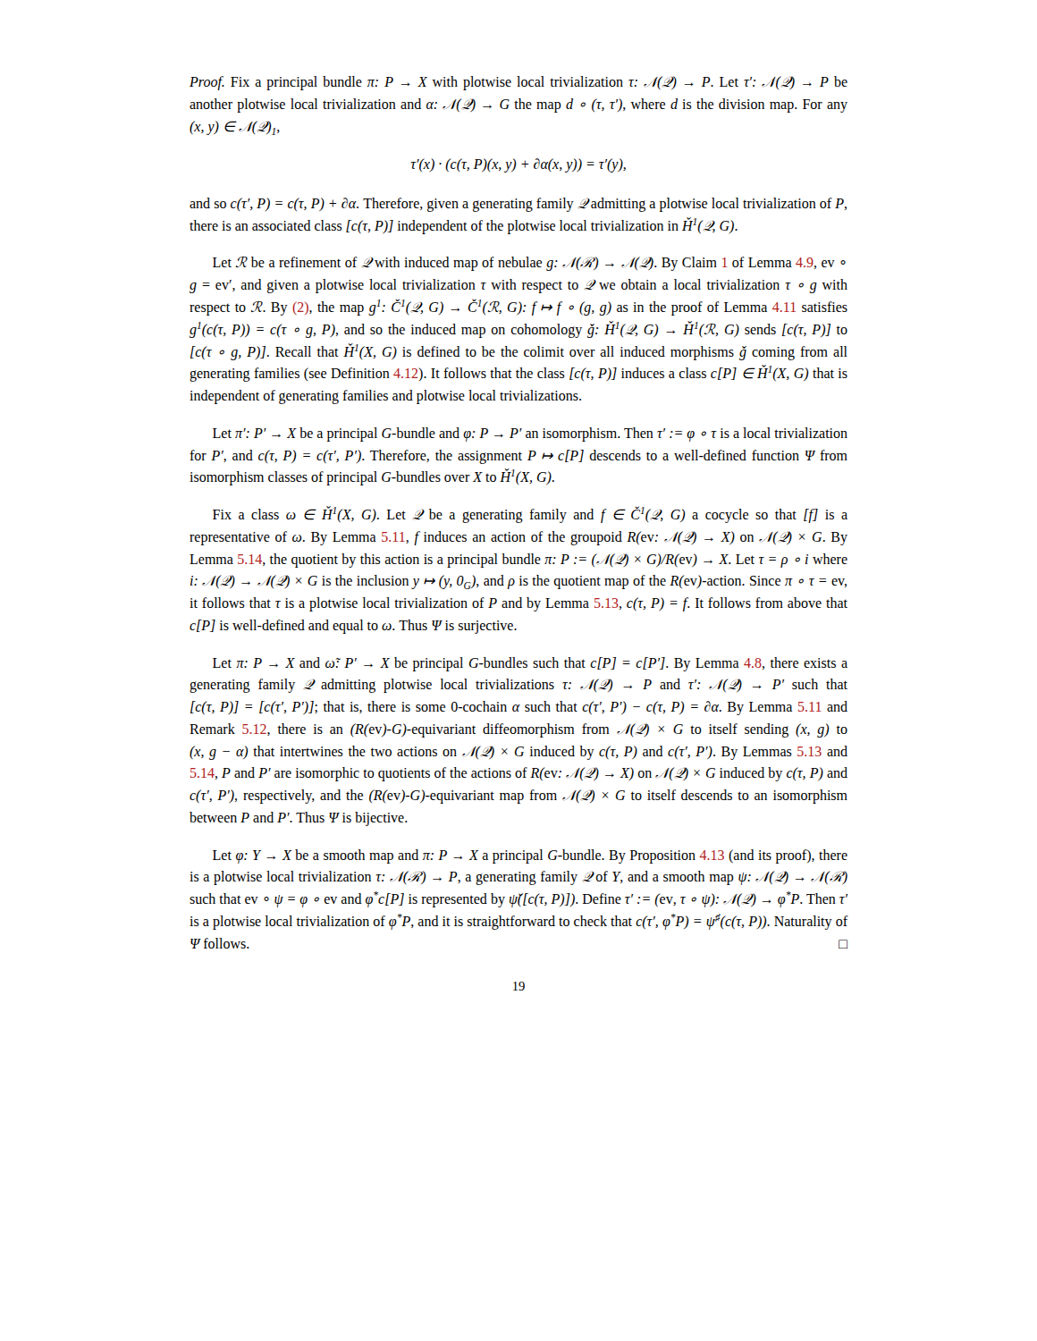Proof. Fix a principal bundle π: P → X with plotwise local trivialization τ: 𝒩(𝒬) → P. Let τ′: 𝒩(𝒬) → P be another plotwise local trivialization and α: 𝒩(𝒬) → G the map d ∘ (τ, τ′), where d is the division map. For any (x, y) ∈ 𝒩(𝒬)1,
τ′(x) · (c(τ, P)(x, y) + ∂α(x, y)) = τ′(y),
and so c(τ′, P) = c(τ, P) + ∂α. Therefore, given a generating family 𝒬 admitting a plotwise local trivialization of P, there is an associated class [c(τ, P)] independent of the plotwise local trivialization in Ȟ1(𝒬, G).
Let ℛ be a refinement of 𝒬 with induced map of nebulae g: 𝒩(ℛ) → 𝒩(𝒬). By Claim 1 of Lemma 4.9, ev ∘ g = ev′, and given a plotwise local trivialization τ with respect to 𝒬 we obtain a local trivialization τ ∘ g with respect to ℛ. By (2), the map g1: Č1(𝒬, G) → Č1(ℛ, G): f ↦ f ∘ (g, g) as in the proof of Lemma 4.11 satisfies g1(c(τ, P)) = c(τ ∘ g, P), and so the induced map on cohomology ǧ: Ȟ1(𝒬, G) → Ȟ1(ℛ, G) sends [c(τ, P)] to [c(τ ∘ g, P)]. Recall that Ȟ1(X, G) is defined to be the colimit over all induced morphisms ǧ coming from all generating families (see Definition 4.12). It follows that the class [c(τ, P)] induces a class c[P] ∈ Ȟ1(X, G) that is independent of generating families and plotwise local trivializations.
Let π′: P′ → X be a principal G-bundle and φ: P → P′ an isomorphism. Then τ′ := φ ∘ τ is a local trivialization for P′, and c(τ, P) = c(τ′, P′). Therefore, the assignment P ↦ c[P] descends to a well-defined function Ψ from isomorphism classes of principal G-bundles over X to Ȟ1(X, G).
Fix a class ω ∈ Ȟ1(X, G). Let 𝒬 be a generating family and f ∈ Č1(𝒬, G) a cocycle so that [f] is a representative of ω. By Lemma 5.11, f induces an action of the groupoid R(ev: 𝒩(𝒬) → X) on 𝒩(𝒬) × G. By Lemma 5.14, the quotient by this action is a principal bundle π: P := (𝒩(𝒬) × G)/R(ev) → X. Let τ = ρ ∘ i where i: 𝒩(𝒬) → 𝒩(𝒬) × G is the inclusion y ↦ (y, 0G), and ρ is the quotient map of the R(ev)-action. Since π ∘ τ = ev, it follows that τ is a plotwise local trivialization of P and by Lemma 5.13, c(τ, P) = f. It follows from above that c[P] is well-defined and equal to ω. Thus Ψ is surjective.
Let π: P → X and ω̃: P′ → X be principal G-bundles such that c[P] = c[P′]. By Lemma 4.8, there exists a generating family 𝒬 admitting plotwise local trivializations τ: 𝒩(𝒬) → P and τ′: 𝒩(𝒬) → P′ such that [c(τ, P)] = [c(τ′, P′)]; that is, there is some 0-cochain α such that c(τ′, P′) − c(τ, P) = ∂α. By Lemma 5.11 and Remark 5.12, there is an (R(ev)-G)-equivariant diffeomorphism from 𝒩(𝒬) × G to itself sending (x, g) to (x, g − α) that intertwines the two actions on 𝒩(𝒬) × G induced by c(τ, P) and c(τ′, P′). By Lemmas 5.13 and 5.14, P and P′ are isomorphic to quotients of the actions of R(ev: 𝒩(𝒬) → X) on 𝒩(𝒬) × G induced by c(τ, P) and c(τ′, P′), respectively, and the (R(ev)-G)-equivariant map from 𝒩(𝒬) × G to itself descends to an isomorphism between P and P′. Thus Ψ is bijective.
Let φ: Y → X be a smooth map and π: P → X a principal G-bundle. By Proposition 4.13 (and its proof), there is a plotwise local trivialization τ: 𝒩(ℛ) → P, a generating family 𝒬 of Y, and a smooth map ψ: 𝒩(𝒬) → 𝒩(ℛ) such that ev ∘ ψ = φ ∘ ev and φ*c[P] is represented by ψ̌([c(τ, P)]). Define τ′ := (ev, τ ∘ ψ): 𝒩(𝒬) → φ*P. Then τ′ is a plotwise local trivialization of φ*P, and it is straightforward to check that c(τ′, φ*P) = ψ♯(c(τ, P)). Naturality of Ψ follows. □
19